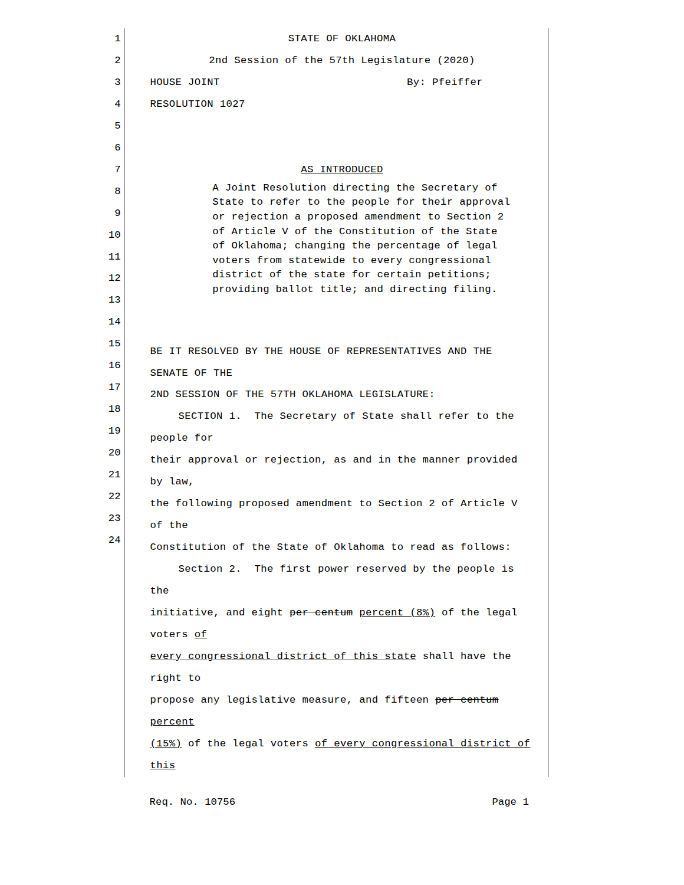1
2
3
4
5
6
7
8
9
10
11
12
13
14
15
16
17
18
19
20
21
22
23
24
STATE OF OKLAHOMA
2nd Session of the 57th Legislature (2020)
HOUSE JOINT
RESOLUTION 1027By: Pfeiffer
AS INTRODUCED
A Joint Resolution directing the Secretary of State to refer to the people for their approval or rejection a proposed amendment to Section 2 of Article V of the Constitution of the State of Oklahoma; changing the percentage of legal voters from statewide to every congressional district of the state for certain petitions; providing ballot title; and directing filing.
BE IT RESOLVED BY THE HOUSE OF REPRESENTATIVES AND THE SENATE OF THE
2ND SESSION OF THE 57TH OKLAHOMA LEGISLATURE:
SECTION 1. The Secretary of State shall refer to the people for
their approval or rejection, as and in the manner provided by law,
the following proposed amendment to Section 2 of Article V of the
Constitution of the State of Oklahoma to read as follows:
Section 2. The first power reserved by the people is the
initiative, and eight per centum percent (8%) of the legal voters of
every congressional district of this state shall have the right to
propose any legislative measure, and fifteen per centum percent
(15%) of the legal voters of every congressional district of this
Req. No. 10756 Page 1